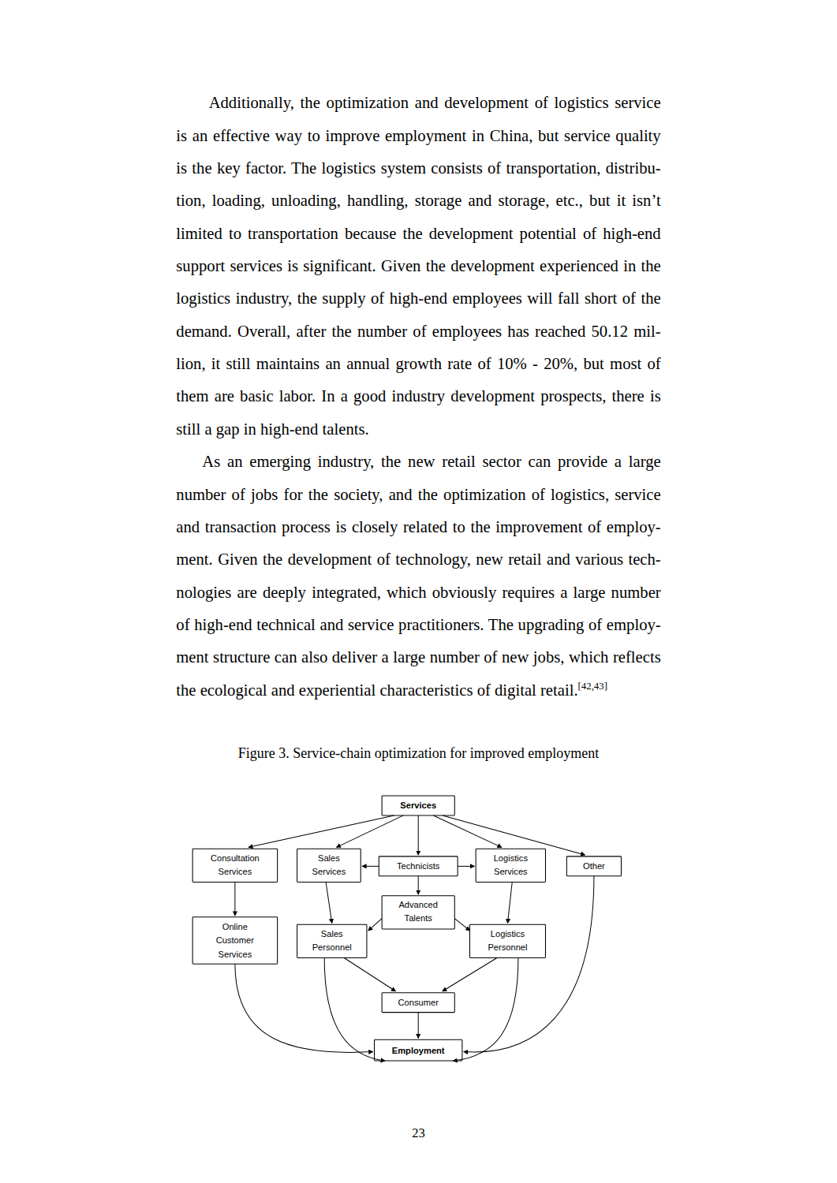Additionally, the optimization and development of logistics service is an effective way to improve employment in China, but service quality is the key factor. The logistics system consists of transportation, distribution, loading, unloading, handling, storage and storage, etc., but it isn’t limited to transportation because the development potential of high-end support services is significant. Given the development experienced in the logistics industry, the supply of high-end employees will fall short of the demand. Overall, after the number of employees has reached 50.12 million, it still maintains an annual growth rate of 10% - 20%, but most of them are basic labor. In a good industry development prospects, there is still a gap in high-end talents.
As an emerging industry, the new retail sector can provide a large number of jobs for the society, and the optimization of logistics, service and transaction process is closely related to the improvement of employment. Given the development of technology, new retail and various technologies are deeply integrated, which obviously requires a large number of high-end technical and service practitioners. The upgrading of employment structure can also deliver a large number of new jobs, which reflects the ecological and experiential characteristics of digital retail.[42,43]
Figure 3. Service-chain optimization for improved employment
Services Consultation Services Sales Services Technicists Logistics Services Other Online Customer Services Sales Personnel Advanced Talents Logistics Personnel Consumer Employment
23